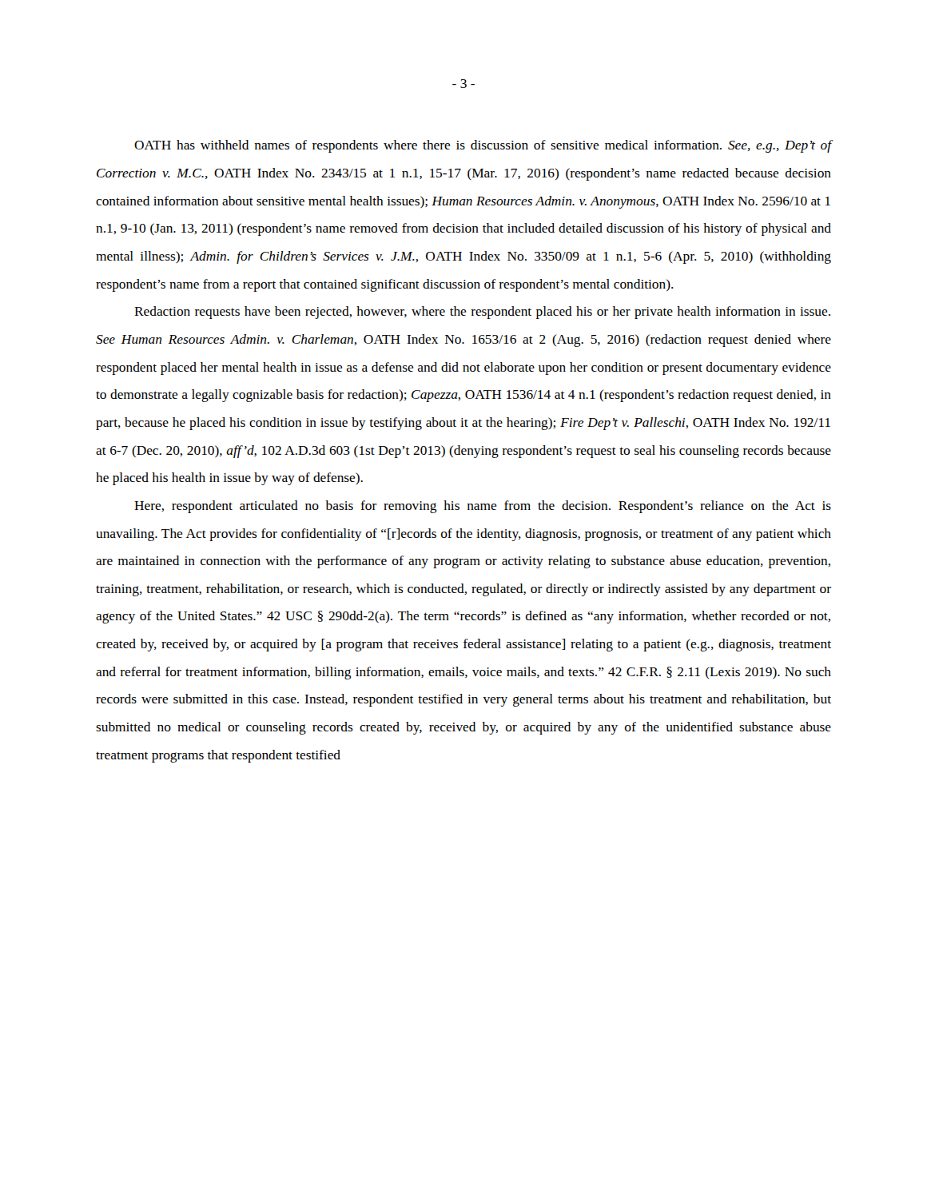- 3 -
OATH has withheld names of respondents where there is discussion of sensitive medical information. See, e.g., Dep’t of Correction v. M.C., OATH Index No. 2343/15 at 1 n.1, 15-17 (Mar. 17, 2016) (respondent’s name redacted because decision contained information about sensitive mental health issues); Human Resources Admin. v. Anonymous, OATH Index No. 2596/10 at 1 n.1, 9-10 (Jan. 13, 2011) (respondent’s name removed from decision that included detailed discussion of his history of physical and mental illness); Admin. for Children’s Services v. J.M., OATH Index No. 3350/09 at 1 n.1, 5-6 (Apr. 5, 2010) (withholding respondent’s name from a report that contained significant discussion of respondent’s mental condition).
Redaction requests have been rejected, however, where the respondent placed his or her private health information in issue. See Human Resources Admin. v. Charleman, OATH Index No. 1653/16 at 2 (Aug. 5, 2016) (redaction request denied where respondent placed her mental health in issue as a defense and did not elaborate upon her condition or present documentary evidence to demonstrate a legally cognizable basis for redaction); Capezza, OATH 1536/14 at 4 n.1 (respondent’s redaction request denied, in part, because he placed his condition in issue by testifying about it at the hearing); Fire Dep’t v. Palleschi, OATH Index No. 192/11 at 6-7 (Dec. 20, 2010), aff’d, 102 A.D.3d 603 (1st Dep’t 2013) (denying respondent’s request to seal his counseling records because he placed his health in issue by way of defense).
Here, respondent articulated no basis for removing his name from the decision. Respondent’s reliance on the Act is unavailing. The Act provides for confidentiality of “[r]ecords of the identity, diagnosis, prognosis, or treatment of any patient which are maintained in connection with the performance of any program or activity relating to substance abuse education, prevention, training, treatment, rehabilitation, or research, which is conducted, regulated, or directly or indirectly assisted by any department or agency of the United States.” 42 USC § 290dd-2(a). The term “records” is defined as “any information, whether recorded or not, created by, received by, or acquired by [a program that receives federal assistance] relating to a patient (e.g., diagnosis, treatment and referral for treatment information, billing information, emails, voice mails, and texts.” 42 C.F.R. § 2.11 (Lexis 2019). No such records were submitted in this case. Instead, respondent testified in very general terms about his treatment and rehabilitation, but submitted no medical or counseling records created by, received by, or acquired by any of the unidentified substance abuse treatment programs that respondent testified